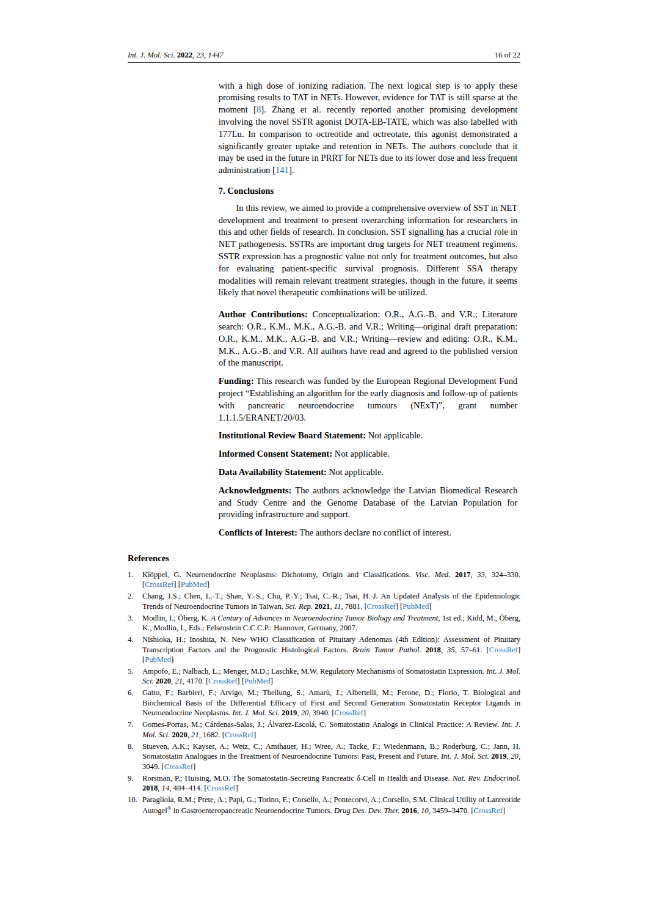Int. J. Mol. Sci. 2022, 23, 1447
16 of 22
with a high dose of ionizing radiation. The next logical step is to apply these promising results to TAT in NETs. However, evidence for TAT is still sparse at the moment [8]. Zhang et al. recently reported another promising development involving the novel SSTR agonist DOTA-EB-TATE, which was also labelled with 177Lu. In comparison to octreotide and octreotate, this agonist demonstrated a significantly greater uptake and retention in NETs. The authors conclude that it may be used in the future in PRRT for NETs due to its lower dose and less frequent administration [141].
7. Conclusions
In this review, we aimed to provide a comprehensive overview of SST in NET development and treatment to present overarching information for researchers in this and other fields of research. In conclusion, SST signalling has a crucial role in NET pathogenesis. SSTRs are important drug targets for NET treatment regimens. SSTR expression has a prognostic value not only for treatment outcomes, but also for evaluating patient-specific survival prognosis. Different SSA therapy modalities will remain relevant treatment strategies, though in the future, it seems likely that novel therapeutic combinations will be utilized.
Author Contributions: Conceptualization: O.R., A.G.-B. and V.R.; Literature search: O.R., K.M., M.K., A.G.-B. and V.R.; Writing—original draft preparation: O.R., K.M., M.K., A.G.-B. and V.R.; Writing—review and editing: O.R., K.M., M.K., A.G.-B. and V.R. All authors have read and agreed to the published version of the manuscript.
Funding: This research was funded by the European Regional Development Fund project “Establishing an algorithm for the early diagnosis and follow-up of patients with pancreatic neuroendocrine tumours (NExT)”, grant number 1.1.1.5/ERANET/20/03.
Institutional Review Board Statement: Not applicable.
Informed Consent Statement: Not applicable.
Data Availability Statement: Not applicable.
Acknowledgments: The authors acknowledge the Latvian Biomedical Research and Study Centre and the Genome Database of the Latvian Population for providing infrastructure and support.
Conflicts of Interest: The authors declare no conflict of interest.
References
Klöppel, G. Neuroendocrine Neoplasms: Dichotomy, Origin and Classifications. Visc. Med. 2017, 33, 324–330. [CrossRef] [PubMed]
Chang, J.S.; Chen, L.-T.; Shan, Y.-S.; Chu, P.-Y.; Tsai, C.-R.; Tsai, H.-J. An Updated Analysis of the Epidemiologic Trends of Neuroendocrine Tumors in Taiwan. Sci. Rep. 2021, 11, 7881. [CrossRef] [PubMed]
Modlin, I.; Öberg, K. A Century of Advances in Neuroendocrine Tumor Biology and Treatment, 1st ed.; Kidd, M., Öberg, K., Modlin, I., Eds.; Felsenstein C.C.C.P.: Hannover, Germany, 2007.
Nishioka, H.; Inoshita, N. New WHO Classification of Pituitary Adenomas (4th Edition): Assessment of Pituitary Transcription Factors and the Prognostic Histological Factors. Brain Tumor Pathol. 2018, 35, 57–61. [CrossRef] [PubMed]
Ampofo, E.; Nalbach, L.; Menger, M.D.; Laschke, M.W. Regulatory Mechanisms of Somatostatin Expression. Int. J. Mol. Sci. 2020, 21, 4170. [CrossRef] [PubMed]
Gatto, F.; Barbieri, F.; Arvigo, M.; Thellung, S.; Amarù, J.; Albertelli, M.; Ferone, D.; Florio, T. Biological and Biochemical Basis of the Differential Efficacy of First and Second Generation Somatostatin Receptor Ligands in Neuroendocrine Neoplasms. Int. J. Mol. Sci. 2019, 20, 3940. [CrossRef]
Gomes-Porras, M.; Cárdenas-Salas, J.; Álvarez-Escolá, C. Somatostatin Analogs in Clinical Practice: A Review. Int. J. Mol. Sci. 2020, 21, 1682. [CrossRef]
Stueven, A.K.; Kayser, A.; Wetz, C.; Amthauer, H.; Wree, A.; Tacke, F.; Wiedenmann, B.; Roderburg, C.; Jann, H. Somatostatin Analogues in the Treatment of Neuroendocrine Tumors: Past, Present and Future. Int. J. Mol. Sci. 2019, 20, 3049. [CrossRef]
Rorsman, P.; Huising, M.O. The Somatostatin-Secreting Pancreatic δ-Cell in Health and Disease. Nat. Rev. Endocrinol. 2018, 14, 404–414. [CrossRef]
Paragliola, R.M.; Prete, A.; Papi, G.; Torino, F.; Corsello, A.; Pontecorvi, A.; Corsello, S.M. Clinical Utility of Lanreotide Autogel® in Gastroenteropancreatic Neuroendocrine Tumors. Drug Des. Dev. Ther. 2016, 10, 3459–3470. [CrossRef]